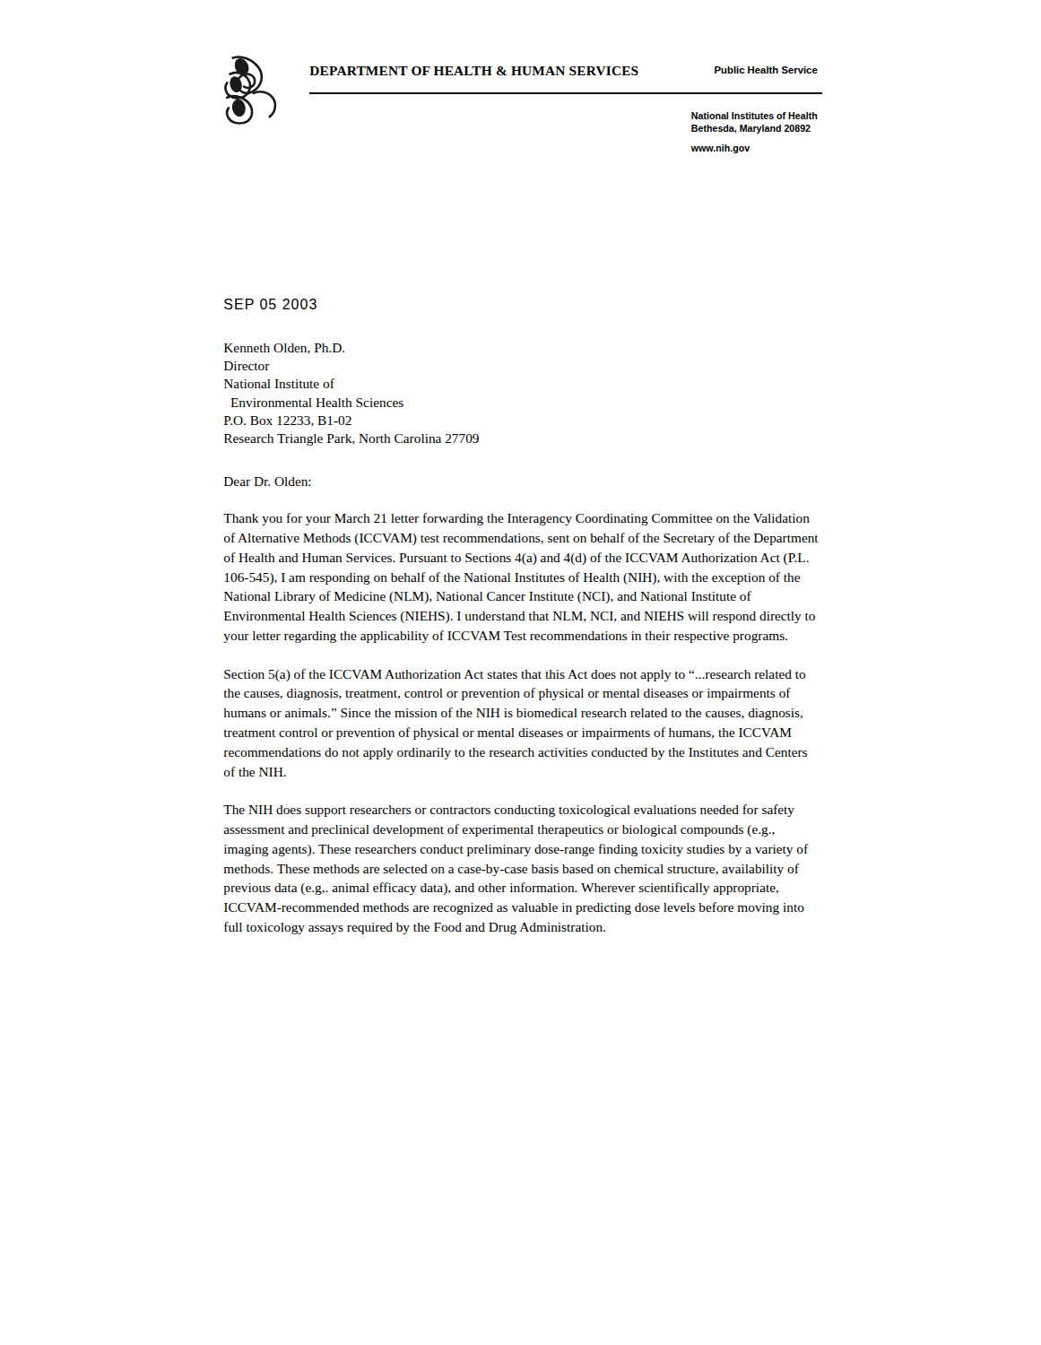DEPARTMENT OF HEALTH & HUMAN SERVICES
Public Health Service
National Institutes of Health
Bethesda, Maryland 20892
www.nih.gov
SEP 05 2003
Kenneth Olden, Ph.D.
Director
National Institute of
Environmental Health Sciences
P.O. Box 12233, B1-02
Research Triangle Park, North Carolina 27709
Dear Dr. Olden:
Thank you for your March 21 letter forwarding the Interagency Coordinating Committee on the Validation of Alternative Methods (ICCVAM) test recommendations, sent on behalf of the Secretary of the Department of Health and Human Services. Pursuant to Sections 4(a) and 4(d) of the ICCVAM Authorization Act (P.L. 106-545), I am responding on behalf of the National Institutes of Health (NIH), with the exception of the National Library of Medicine (NLM), National Cancer Institute (NCI), and National Institute of Environmental Health Sciences (NIEHS). I understand that NLM, NCI, and NIEHS will respond directly to your letter regarding the applicability of ICCVAM Test recommendations in their respective programs.
Section 5(a) of the ICCVAM Authorization Act states that this Act does not apply to “...research related to the causes, diagnosis, treatment, control or prevention of physical or mental diseases or impairments of humans or animals.” Since the mission of the NIH is biomedical research related to the causes, diagnosis, treatment control or prevention of physical or mental diseases or impairments of humans, the ICCVAM recommendations do not apply ordinarily to the research activities conducted by the Institutes and Centers of the NIH.
The NIH does support researchers or contractors conducting toxicological evaluations needed for safety assessment and preclinical development of experimental therapeutics or biological compounds (e.g., imaging agents). These researchers conduct preliminary dose-range finding toxicity studies by a variety of methods. These methods are selected on a case-by-case basis based on chemical structure, availability of previous data (e.g,. animal efficacy data), and other information. Wherever scientifically appropriate, ICCVAM-recommended methods are recognized as valuable in predicting dose levels before moving into full toxicology assays required by the Food and Drug Administration.